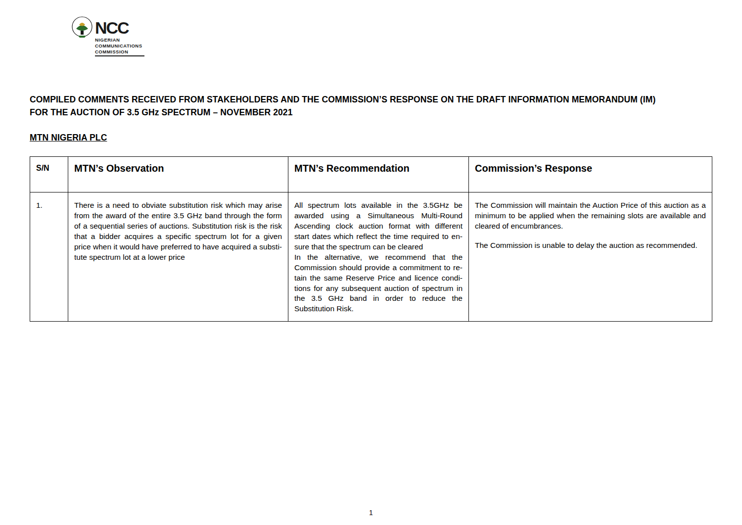NCC NIGERIAN COMMUNICATIONS COMMISSION
COMPILED COMMENTS RECEIVED FROM STAKEHOLDERS AND THE COMMISSION’S RESPONSE ON THE DRAFT INFORMATION MEMORANDUM (IM) FOR THE AUCTION OF 3.5 GHz SPECTRUM – NOVEMBER 2021
MTN NIGERIA PLC
| S/N | MTN’s Observation | MTN’s Recommendation | Commission’s Response |
| --- | --- | --- | --- |
| 1. | There is a need to obviate substitution risk which may arise from the award of the entire 3.5 GHz band through the form of a sequential series of auctions. Substitution risk is the risk that a bidder acquires a specific spectrum lot for a given price when it would have preferred to have acquired a substitute spectrum lot at a lower price | All spectrum lots available in the 3.5GHz be awarded using a Simultaneous Multi-Round Ascending clock auction format with different start dates which reflect the time required to ensure that the spectrum can be cleared In the alternative, we recommend that the Commission should provide a commitment to retain the same Reserve Price and licence conditions for any subsequent auction of spectrum in the 3.5 GHz band in order to reduce the Substitution Risk. | The Commission will maintain the Auction Price of this auction as a minimum to be applied when the remaining slots are available and cleared of encumbrances. The Commission is unable to delay the auction as recommended. |
1